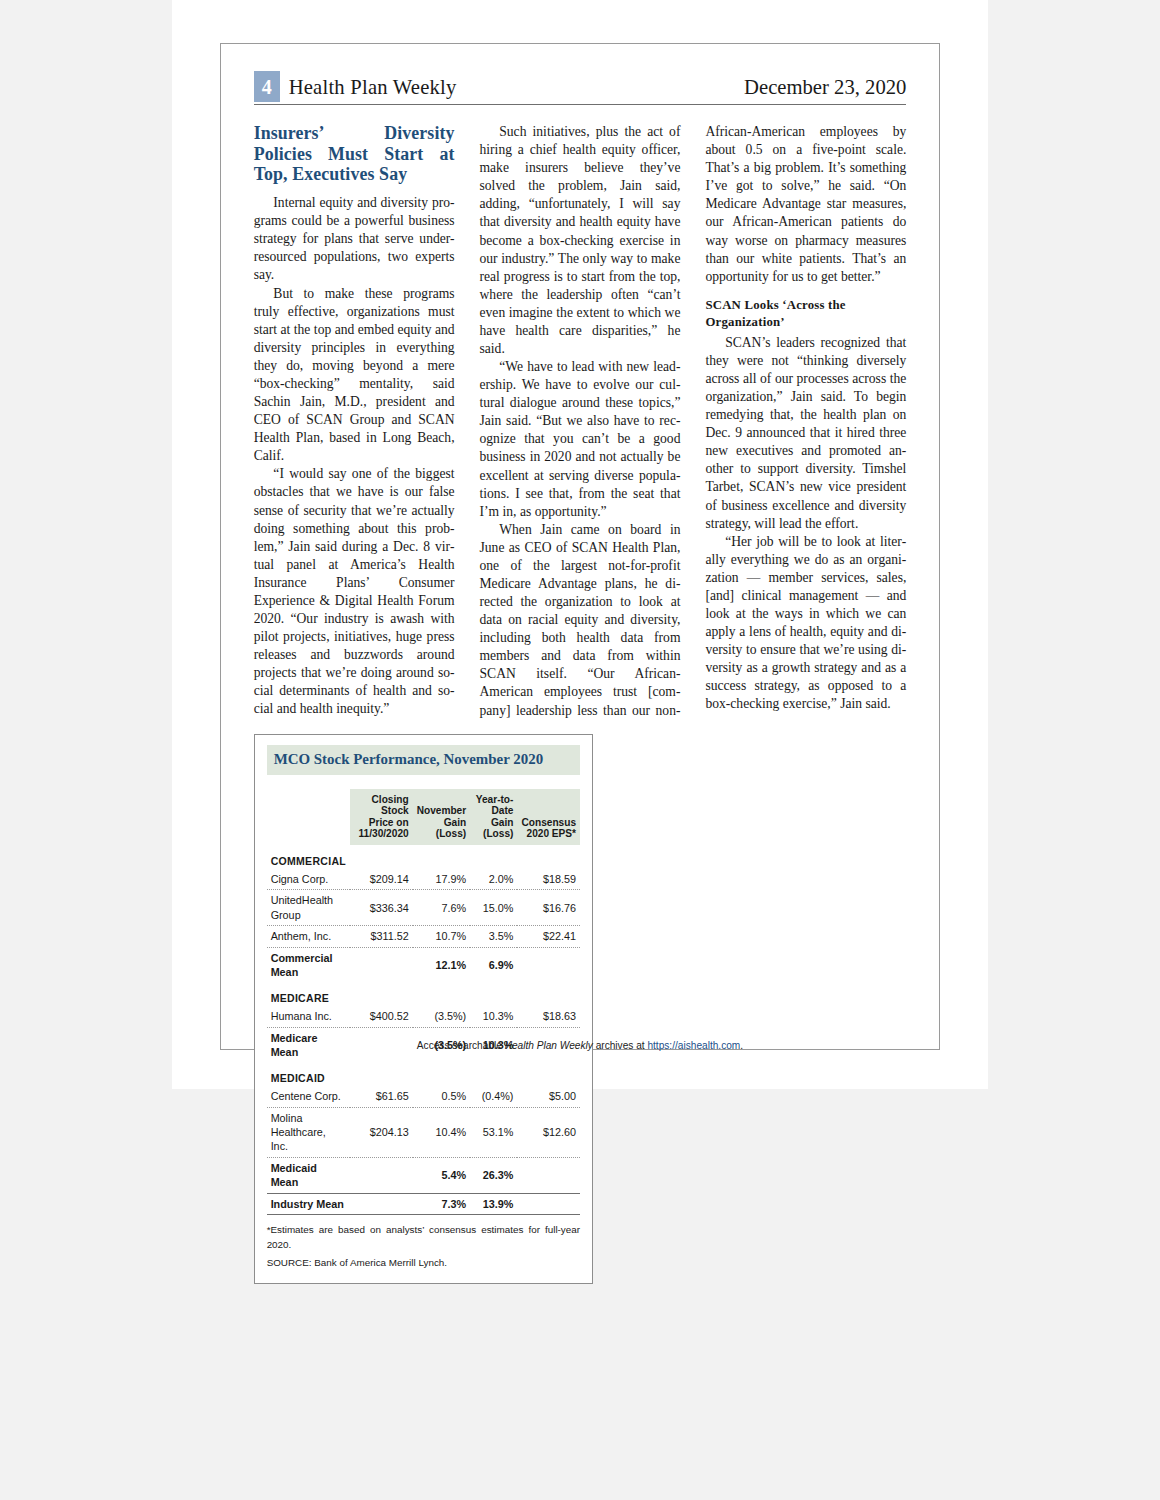4
Health Plan Weekly
December 23, 2020
Insurers’ Diversity Policies Must Start at Top, Executives Say
Internal equity and diversity programs could be a powerful business strategy for plans that serve under-resourced populations, two experts say.
But to make these programs truly effective, organizations must start at the top and embed equity and diversity principles in everything they do, moving beyond a mere “box-checking” mentality, said Sachin Jain, M.D., president and CEO of SCAN Group and SCAN Health Plan, based in Long Beach, Calif.
“I would say one of the biggest obstacles that we have is our false sense of security that we’re actually doing something about this problem,” Jain said during a Dec. 8 virtual panel at America’s Health Insurance Plans’ Consumer Experience & Digital Health Forum 2020. “Our industry is awash with pilot projects, initiatives, huge press releases and buzzwords around projects that we’re doing around social determinants of health and social and health inequity.”
Such initiatives, plus the act of hiring a chief health equity officer, make insurers believe they’ve solved the problem, Jain said, adding, “unfortunately, I will say that diversity and health equity have become a box-checking exercise in our industry.” The only way to make real progress is to start from the top, where the leadership often “can’t even imagine the extent to which we have health care disparities,” he said.
“We have to lead with new leadership. We have to evolve our cultural dialogue around these topics,” Jain said. “But we also have to recognize that you can’t be a good business in 2020 and not actually be excellent at serving diverse populations. I see that, from the seat that I’m in, as opportunity.”
When Jain came on board in June as CEO of SCAN Health Plan, one of the largest not-for-profit Medicare Advantage plans, he directed the organization to look at data on racial equity and diversity, including both health data from members and data from within SCAN itself. “Our African-American employees trust [company] leadership less than our non-African-American employees by about 0.5 on a five-point scale. That’s a big problem. It’s something I’ve got to solve,” he said. “On Medicare Advantage star measures, our African-American patients do way worse on pharmacy measures than our white patients. That’s an opportunity for us to get better.”
SCAN Looks ‘Across the Organization’
SCAN’s leaders recognized that they were not “thinking diversely across all of our processes across the organization,” Jain said. To begin remedying that, the health plan on Dec. 9 announced that it hired three new executives and promoted another to support diversity. Timshel Tarbet, SCAN’s new vice president of business excellence and diversity strategy, will lead the effort.
“Her job will be to look at literally everything we do as an organization — member services, sales, [and] clinical management — and look at the ways in which we can apply a lens of health, equity and diversity to ensure that we’re using diversity as a growth strategy and as a success strategy, as opposed to a box-checking exercise,” Jain said.
MCO Stock Performance, November 2020
| | Closing Stock Price on 11/30/2020 | November Gain (Loss) | Year-to-Date Gain (Loss) | Consensus 2020 EPS* |
| --- | --- | --- | --- | --- |
| COMMERCIAL |
| Cigna Corp. | $209.14 | 17.9% | 2.0% | $18.59 |
| UnitedHealth Group | $336.34 | 7.6% | 15.0% | $16.76 |
| Anthem, Inc. | $311.52 | 10.7% | 3.5% | $22.41 |
| Commercial Mean | | 12.1% | 6.9% | |
| MEDICARE |
| Humana Inc. | $400.52 | (3.5%) | 10.3% | $18.63 |
| Medicare Mean | | (3.5%) | 10.3% | |
| MEDICAID |
| Centene Corp. | $61.65 | 0.5% | (0.4%) | $5.00 |
| Molina Healthcare, Inc. | $204.13 | 10.4% | 53.1% | $12.60 |
| Medicaid Mean | | 5.4% | 26.3% | |
| Industry Mean | | 7.3% | 13.9% | |
*Estimates are based on analysts’ consensus estimates for full-year 2020.
SOURCE: Bank of America Merrill Lynch.
Access searchable Health Plan Weekly archives at https://aishealth.com.